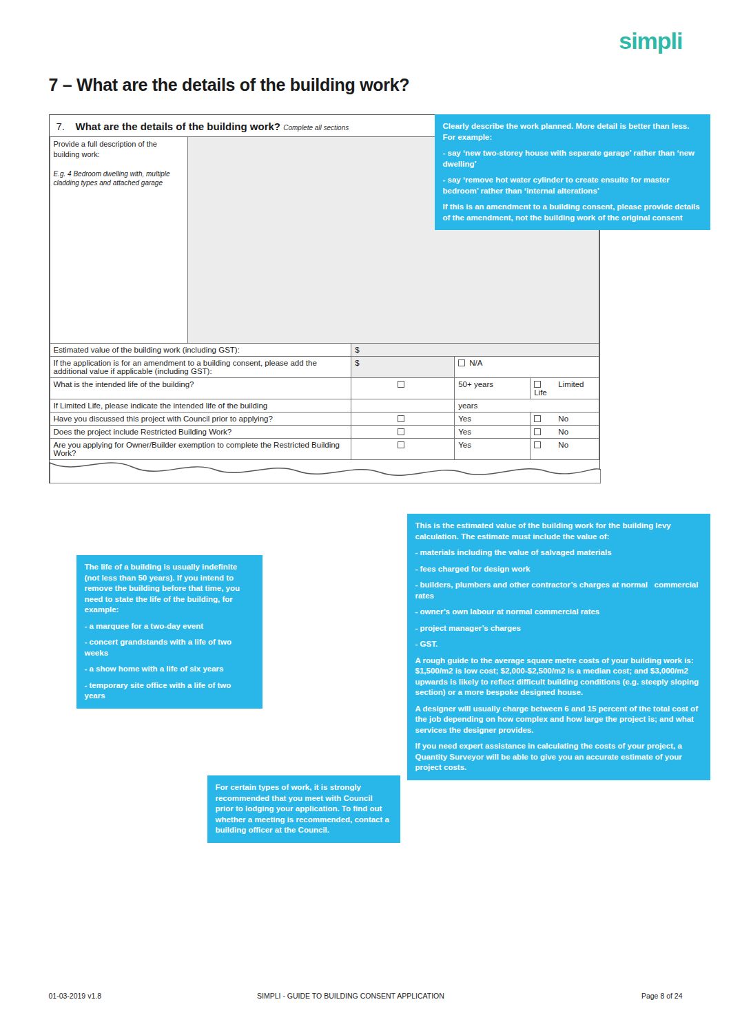simpli
7 – What are the details of the building work?
7. What are the details of the building work? Complete all sections
| Provide a full description of the building work: E.g. 4 Bedroom dwelling with, multiple cladding types and attached garage | |
| Estimated value of the building work (including GST): | $ |
| If the application is for an amendment to a building consent, please add the additional value if applicable (including GST): | $ | N/A |
| What is the intended life of the building? | | 50+ years | Limited Life |
| If Limited Life, please indicate the intended life of the building | | years |
| Have you discussed this project with Council prior to applying? | | Yes | No |
| Does the project include Restricted Building Work? | | Yes | No |
| Are you applying for Owner/Builder exemption to complete the Restricted Building Work? | | Yes | No |
Clearly describe the work planned. More detail is better than less. For example:
- say ‘new two-storey house with separate garage’ rather than ‘new dwelling’
- say ‘remove hot water cylinder to create ensuite for master bedroom’ rather than ‘internal alterations’
If this is an amendment to a building consent, please provide details of the amendment, not the building work of the original consent
The life of a building is usually indefinite (not less than 50 years). If you intend to remove the building before that time, you need to state the life of the building, for example:
- a marquee for a two-day event
- concert grandstands with a life of two weeks
- a show home with a life of six years
- temporary site office with a life of two years
This is the estimated value of the building work for the building levy calculation. The estimate must include the value of:
- materials including the value of salvaged materials
- fees charged for design work
- builders, plumbers and other contractor’s charges at normal commercial rates
- owner’s own labour at normal commercial rates
- project manager’s charges
- GST.
A rough guide to the average square metre costs of your building work is: $1,500/m2 is low cost; $2,000-$2,500/m2 is a median cost; and $3,000/m2 upwards is likely to reflect difficult building conditions (e.g. steeply sloping section) or a more bespoke designed house.
A designer will usually charge between 6 and 15 percent of the total cost of the job depending on how complex and how large the project is; and what services the designer provides.
If you need expert assistance in calculating the costs of your project, a Quantity Surveyor will be able to give you an accurate estimate of your project costs.
For certain types of work, it is strongly recommended that you meet with Council prior to lodging your application. To find out whether a meeting is recommended, contact a building officer at the Council.
01-03-2019 v1.8 SIMPLI - GUIDE TO BUILDING CONSENT APPLICATION Page 8 of 24